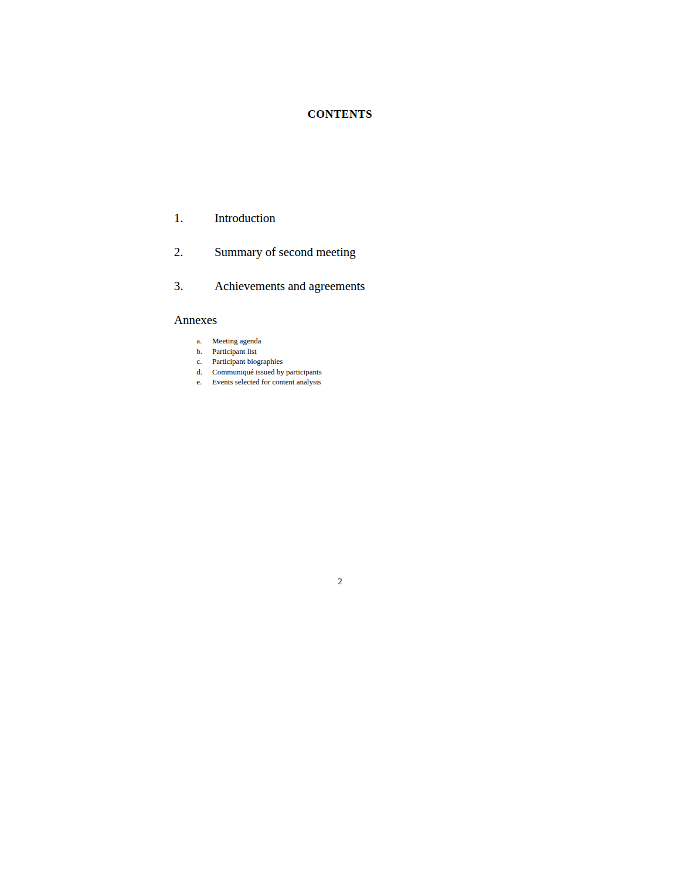CONTENTS
1. Introduction
2. Summary of second meeting
3. Achievements and agreements
Annexes
a. Meeting agenda
b. Participant list
c. Participant biographies
d. Communiqué issued by participants
e. Events selected for content analysis
2